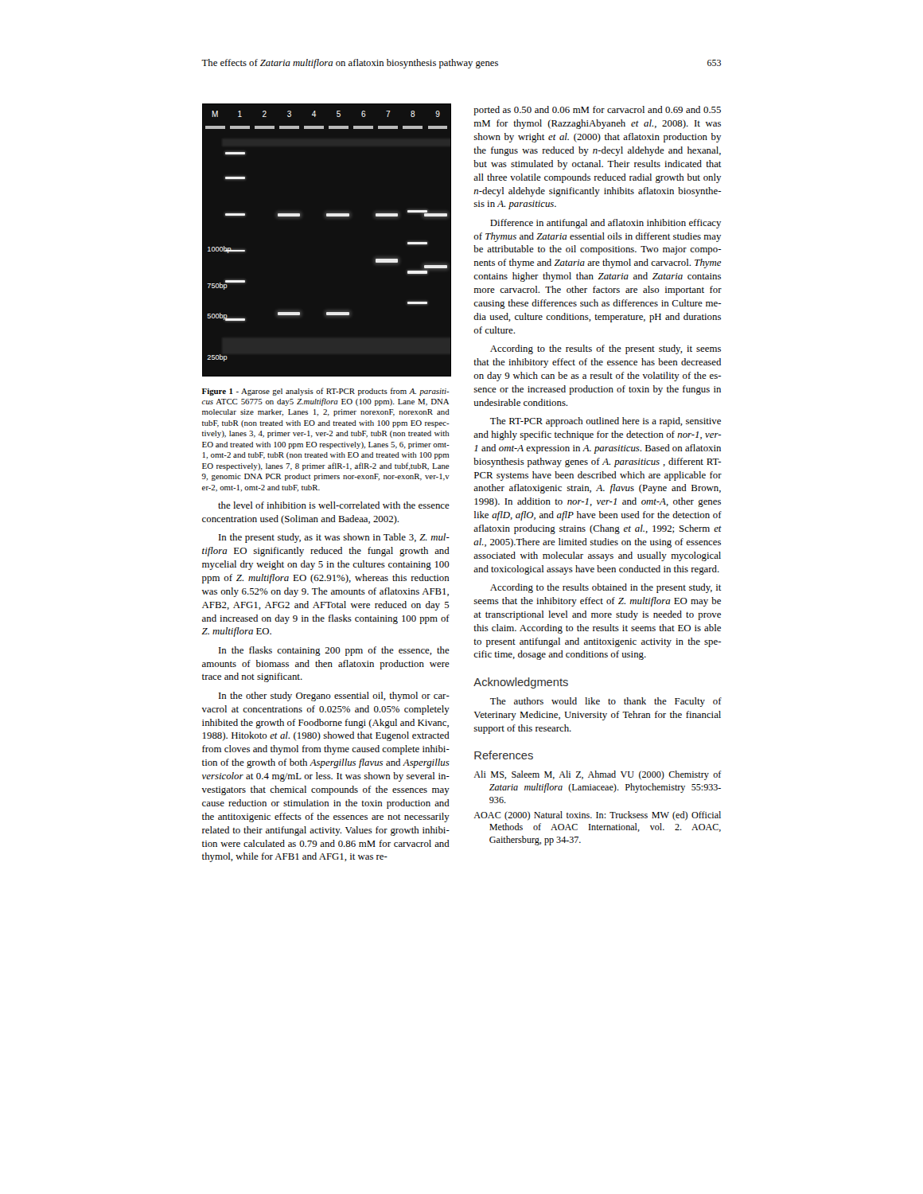The effects of Zataria multiflora on aflatoxin biosynthesis pathway genes
653
M 123456789
1000bp
750bp
500bp
250bp
Figure 1 - Agarose gel analysis of RT-PCR products from A. parasiticus ATCC 56775 on day5 Z.multiflora EO (100 ppm). Lane M, DNA molecular size marker, Lanes 1, 2, primer norexonF, norexonR and tubF, tubR (non treated with EO and treated with 100 ppm EO respectively), lanes 3, 4, primer ver-1, ver-2 and tubF, tubR (non treated with EO and treated with 100 ppm EO respectively), Lanes 5, 6, primer omt-1, omt-2 and tubF, tubR (non treated with EO and treated with 100 ppm EO respectively), lanes 7, 8 primer aflR-1, aflR-2 and tubf,tubR, Lane 9, genomic DNA PCR product primers nor-exonF, nor-exonR, ver-1,v er-2, omt-1, omt-2 and tubF, tubR.
the level of inhibition is well-correlated with the essence concentration used (Soliman and Badeaa, 2002).
In the present study, as it was shown in Table 3, Z. multiflora EO significantly reduced the fungal growth and mycelial dry weight on day 5 in the cultures containing 100 ppm of Z. multiflora EO (62.91%), whereas this reduction was only 6.52% on day 9. The amounts of aflatoxins AFB1, AFB2, AFG1, AFG2 and AFTotal were reduced on day 5 and increased on day 9 in the flasks containing 100 ppm of Z. multiflora EO.
In the flasks containing 200 ppm of the essence, the amounts of biomass and then aflatoxin production were trace and not significant.
In the other study Oregano essential oil, thymol or carvacrol at concentrations of 0.025% and 0.05% completely inhibited the growth of Foodborne fungi (Akgul and Kivanc, 1988). Hitokoto et al. (1980) showed that Eugenol extracted from cloves and thymol from thyme caused complete inhibition of the growth of both Aspergillus flavus and Aspergillus versicolor at 0.4 mg/mL or less. It was shown by several investigators that chemical compounds of the essences may cause reduction or stimulation in the toxin production and the antitoxigenic effects of the essences are not necessarily related to their antifungal activity. Values for growth inhibition were calculated as 0.79 and 0.86 mM for carvacrol and thymol, while for AFB1 and AFG1, it was re-
ported as 0.50 and 0.06 mM for carvacrol and 0.69 and 0.55 mM for thymol (RazzaghiAbyaneh et al., 2008). It was shown by wright et al. (2000) that aflatoxin production by the fungus was reduced by n-decyl aldehyde and hexanal, but was stimulated by octanal. Their results indicated that all three volatile compounds reduced radial growth but only n-decyl aldehyde significantly inhibits aflatoxin biosynthesis in A. parasiticus.
Difference in antifungal and aflatoxin inhibition efficacy of Thymus and Zataria essential oils in different studies may be attributable to the oil compositions. Two major components of thyme and Zataria are thymol and carvacrol. Thyme contains higher thymol than Zataria and Zataria contains more carvacrol. The other factors are also important for causing these differences such as differences in Culture media used, culture conditions, temperature, pH and durations of culture.
According to the results of the present study, it seems that the inhibitory effect of the essence has been decreased on day 9 which can be as a result of the volatility of the essence or the increased production of toxin by the fungus in undesirable conditions.
The RT-PCR approach outlined here is a rapid, sensitive and highly specific technique for the detection of nor-1, ver-1 and omt-A expression in A. parasiticus. Based on aflatoxin biosynthesis pathway genes of A. parasiticus , different RT-PCR systems have been described which are applicable for another aflatoxigenic strain, A. flavus (Payne and Brown, 1998). In addition to nor-1, ver-1 and omt-A, other genes like aflD, aflO, and aflP have been used for the detection of aflatoxin producing strains (Chang et al., 1992; Scherm et al., 2005).There are limited studies on the using of essences associated with molecular assays and usually mycological and toxicological assays have been conducted in this regard.
According to the results obtained in the present study, it seems that the inhibitory effect of Z. multiflora EO may be at transcriptional level and more study is needed to prove this claim. According to the results it seems that EO is able to present antifungal and antitoxigenic activity in the specific time, dosage and conditions of using.
Acknowledgments
The authors would like to thank the Faculty of Veterinary Medicine, University of Tehran for the financial support of this research.
References
Ali MS, Saleem M, Ali Z, Ahmad VU (2000) Chemistry of Zataria multiflora (Lamiaceae). Phytochemistry 55:933-936.
AOAC (2000) Natural toxins. In: Trucksess MW (ed) Official Methods of AOAC International, vol. 2. AOAC, Gaithersburg, pp 34-37.